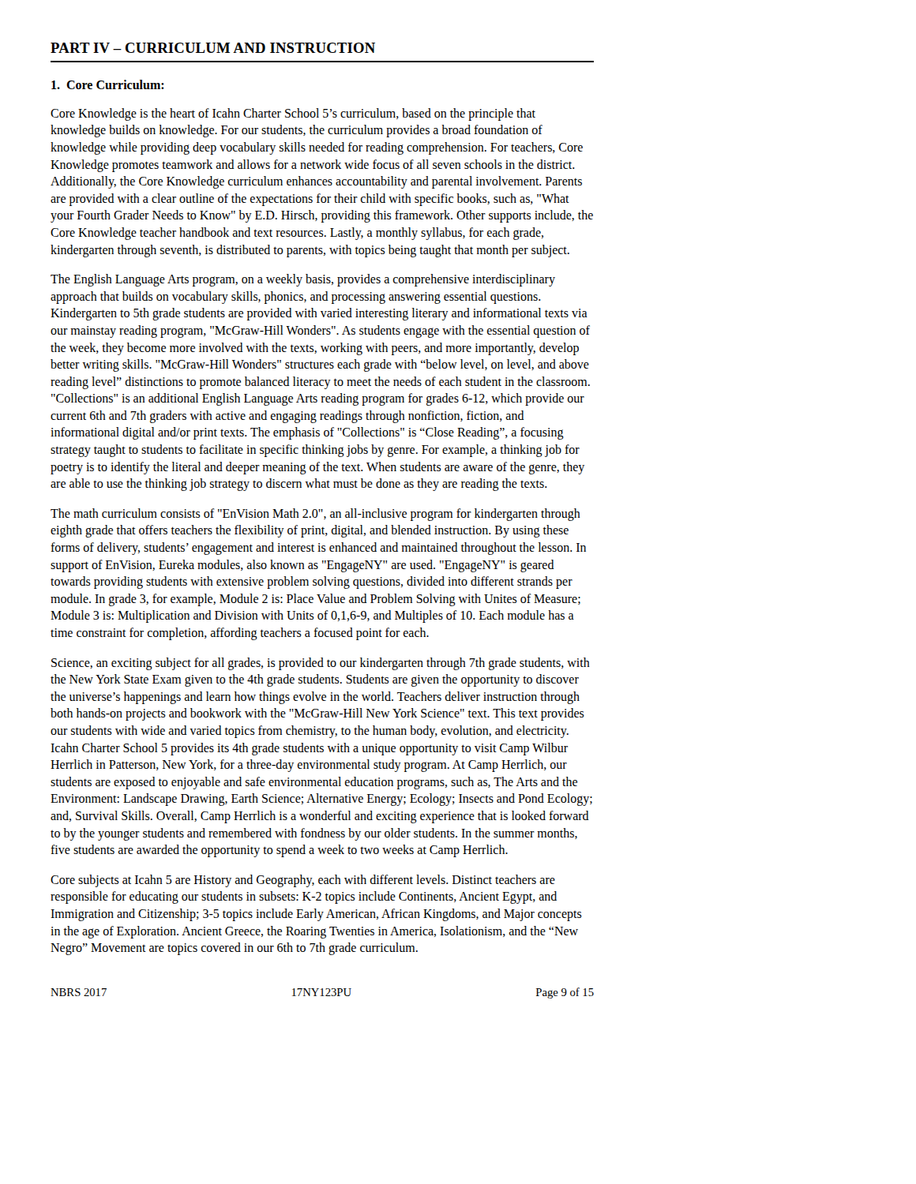PART IV – CURRICULUM AND INSTRUCTION
1. Core Curriculum:
Core Knowledge is the heart of Icahn Charter School 5’s curriculum, based on the principle that knowledge builds on knowledge. For our students, the curriculum provides a broad foundation of knowledge while providing deep vocabulary skills needed for reading comprehension. For teachers, Core Knowledge promotes teamwork and allows for a network wide focus of all seven schools in the district. Additionally, the Core Knowledge curriculum enhances accountability and parental involvement. Parents are provided with a clear outline of the expectations for their child with specific books, such as, "What your Fourth Grader Needs to Know" by E.D. Hirsch, providing this framework. Other supports include, the Core Knowledge teacher handbook and text resources. Lastly, a monthly syllabus, for each grade, kindergarten through seventh, is distributed to parents, with topics being taught that month per subject.
The English Language Arts program, on a weekly basis, provides a comprehensive interdisciplinary approach that builds on vocabulary skills, phonics, and processing answering essential questions. Kindergarten to 5th grade students are provided with varied interesting literary and informational texts via our mainstay reading program, "McGraw-Hill Wonders". As students engage with the essential question of the week, they become more involved with the texts, working with peers, and more importantly, develop better writing skills. "McGraw-Hill Wonders" structures each grade with “below level, on level, and above reading level” distinctions to promote balanced literacy to meet the needs of each student in the classroom. "Collections" is an additional English Language Arts reading program for grades 6-12, which provide our current 6th and 7th graders with active and engaging readings through nonfiction, fiction, and informational digital and/or print texts. The emphasis of "Collections" is “Close Reading”, a focusing strategy taught to students to facilitate in specific thinking jobs by genre. For example, a thinking job for poetry is to identify the literal and deeper meaning of the text. When students are aware of the genre, they are able to use the thinking job strategy to discern what must be done as they are reading the texts.
The math curriculum consists of "EnVision Math 2.0", an all-inclusive program for kindergarten through eighth grade that offers teachers the flexibility of print, digital, and blended instruction. By using these forms of delivery, students’ engagement and interest is enhanced and maintained throughout the lesson. In support of EnVision, Eureka modules, also known as "EngageNY" are used. "EngageNY" is geared towards providing students with extensive problem solving questions, divided into different strands per module. In grade 3, for example, Module 2 is: Place Value and Problem Solving with Unites of Measure; Module 3 is: Multiplication and Division with Units of 0,1,6-9, and Multiples of 10. Each module has a time constraint for completion, affording teachers a focused point for each.
Science, an exciting subject for all grades, is provided to our kindergarten through 7th grade students, with the New York State Exam given to the 4th grade students. Students are given the opportunity to discover the universe’s happenings and learn how things evolve in the world. Teachers deliver instruction through both hands-on projects and bookwork with the "McGraw-Hill New York Science" text. This text provides our students with wide and varied topics from chemistry, to the human body, evolution, and electricity. Icahn Charter School 5 provides its 4th grade students with a unique opportunity to visit Camp Wilbur Herrlich in Patterson, New York, for a three-day environmental study program. At Camp Herrlich, our students are exposed to enjoyable and safe environmental education programs, such as, The Arts and the Environment: Landscape Drawing, Earth Science; Alternative Energy; Ecology; Insects and Pond Ecology; and, Survival Skills. Overall, Camp Herrlich is a wonderful and exciting experience that is looked forward to by the younger students and remembered with fondness by our older students. In the summer months, five students are awarded the opportunity to spend a week to two weeks at Camp Herrlich.
Core subjects at Icahn 5 are History and Geography, each with different levels. Distinct teachers are responsible for educating our students in subsets: K-2 topics include Continents, Ancient Egypt, and Immigration and Citizenship; 3-5 topics include Early American, African Kingdoms, and Major concepts in the age of Exploration. Ancient Greece, the Roaring Twenties in America, Isolationism, and the “New Negro” Movement are topics covered in our 6th to 7th grade curriculum.
NBRS 2017 17NY123PU Page 9 of 15